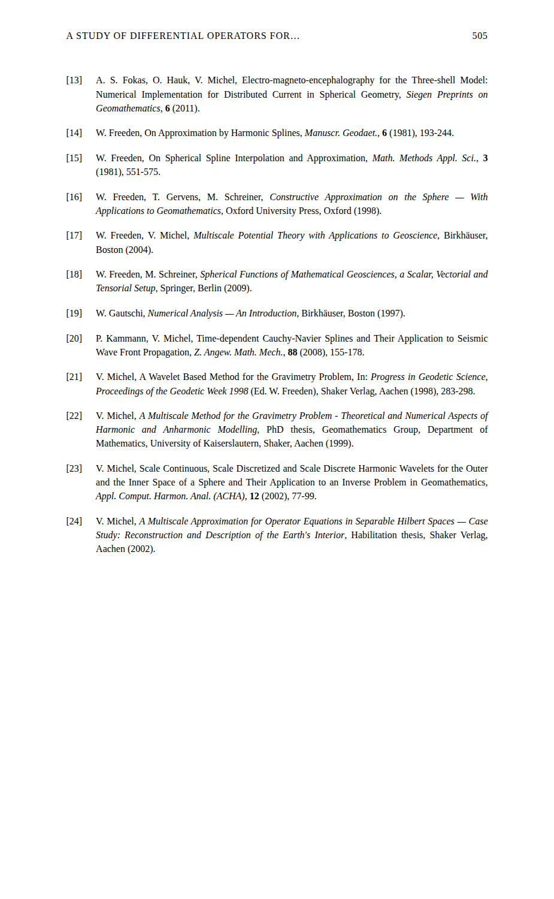A study of differential operators for… 505
[13] A. S. Fokas, O. Hauk, V. Michel, Electro-magneto-encephalography for the Three-shell Model: Numerical Implementation for Distributed Current in Spherical Geometry, Siegen Preprints on Geomathematics, 6 (2011).
[14] W. Freeden, On Approximation by Harmonic Splines, Manuscr. Geodaet., 6 (1981), 193-244.
[15] W. Freeden, On Spherical Spline Interpolation and Approximation, Math. Methods Appl. Sci., 3 (1981), 551-575.
[16] W. Freeden, T. Gervens, M. Schreiner, Constructive Approximation on the Sphere — With Applications to Geomathematics, Oxford University Press, Oxford (1998).
[17] W. Freeden, V. Michel, Multiscale Potential Theory with Applications to Geoscience, Birkhäuser, Boston (2004).
[18] W. Freeden, M. Schreiner, Spherical Functions of Mathematical Geosciences, a Scalar, Vectorial and Tensorial Setup, Springer, Berlin (2009).
[19] W. Gautschi, Numerical Analysis — An Introduction, Birkhäuser, Boston (1997).
[20] P. Kammann, V. Michel, Time-dependent Cauchy-Navier Splines and Their Application to Seismic Wave Front Propagation, Z. Angew. Math. Mech., 88 (2008), 155-178.
[21] V. Michel, A Wavelet Based Method for the Gravimetry Problem, In: Progress in Geodetic Science, Proceedings of the Geodetic Week 1998 (Ed. W. Freeden), Shaker Verlag, Aachen (1998), 283-298.
[22] V. Michel, A Multiscale Method for the Gravimetry Problem - Theoretical and Numerical Aspects of Harmonic and Anharmonic Modelling, PhD thesis, Geomathematics Group, Department of Mathematics, University of Kaiserslautern, Shaker, Aachen (1999).
[23] V. Michel, Scale Continuous, Scale Discretized and Scale Discrete Harmonic Wavelets for the Outer and the Inner Space of a Sphere and Their Application to an Inverse Problem in Geomathematics, Appl. Comput. Harmon. Anal. (ACHA), 12 (2002), 77-99.
[24] V. Michel, A Multiscale Approximation for Operator Equations in Separable Hilbert Spaces — Case Study: Reconstruction and Description of the Earth's Interior, Habilitation thesis, Shaker Verlag, Aachen (2002).